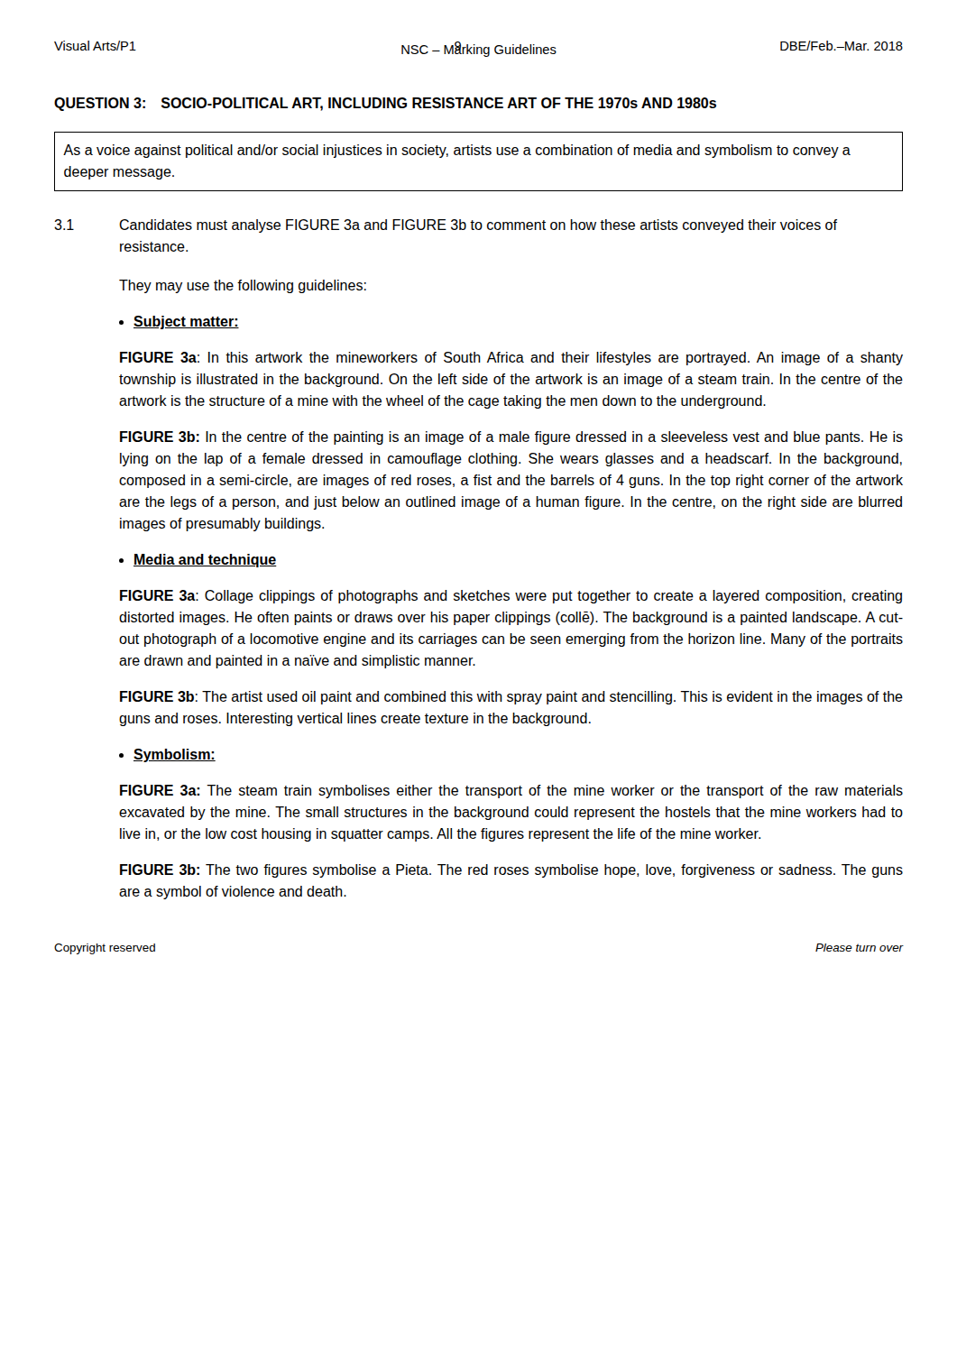Visual Arts/P1
9
DBE/Feb.–Mar. 2018
NSC – Marking Guidelines
QUESTION 3: SOCIO-POLITICAL ART, INCLUDING RESISTANCE ART OF THE 1970s AND 1980s
As a voice against political and/or social injustices in society, artists use a combination of media and symbolism to convey a deeper message.
3.1
Candidates must analyse FIGURE 3a and FIGURE 3b to comment on how these artists conveyed their voices of resistance.
They may use the following guidelines:
Subject matter:
FIGURE 3a: In this artwork the mineworkers of South Africa and their lifestyles are portrayed. An image of a shanty township is illustrated in the background. On the left side of the artwork is an image of a steam train. In the centre of the artwork is the structure of a mine with the wheel of the cage taking the men down to the underground.
FIGURE 3b: In the centre of the painting is an image of a male figure dressed in a sleeveless vest and blue pants. He is lying on the lap of a female dressed in camouflage clothing. She wears glasses and a headscarf. In the background, composed in a semi-circle, are images of red roses, a fist and the barrels of 4 guns. In the top right corner of the artwork are the legs of a person, and just below an outlined image of a human figure. In the centre, on the right side are blurred images of presumably buildings.
Media and technique
FIGURE 3a: Collage clippings of photographs and sketches were put together to create a layered composition, creating distorted images. He often paints or draws over his paper clippings (collē). The background is a painted landscape. A cut-out photograph of a locomotive engine and its carriages can be seen emerging from the horizon line. Many of the portraits are drawn and painted in a naïve and simplistic manner.
FIGURE 3b: The artist used oil paint and combined this with spray paint and stencilling. This is evident in the images of the guns and roses. Interesting vertical lines create texture in the background.
Symbolism:
FIGURE 3a: The steam train symbolises either the transport of the mine worker or the transport of the raw materials excavated by the mine. The small structures in the background could represent the hostels that the mine workers had to live in, or the low cost housing in squatter camps. All the figures represent the life of the mine worker.
FIGURE 3b: The two figures symbolise a Pieta. The red roses symbolise hope, love, forgiveness or sadness. The guns are a symbol of violence and death.
Copyright reserved
Please turn over